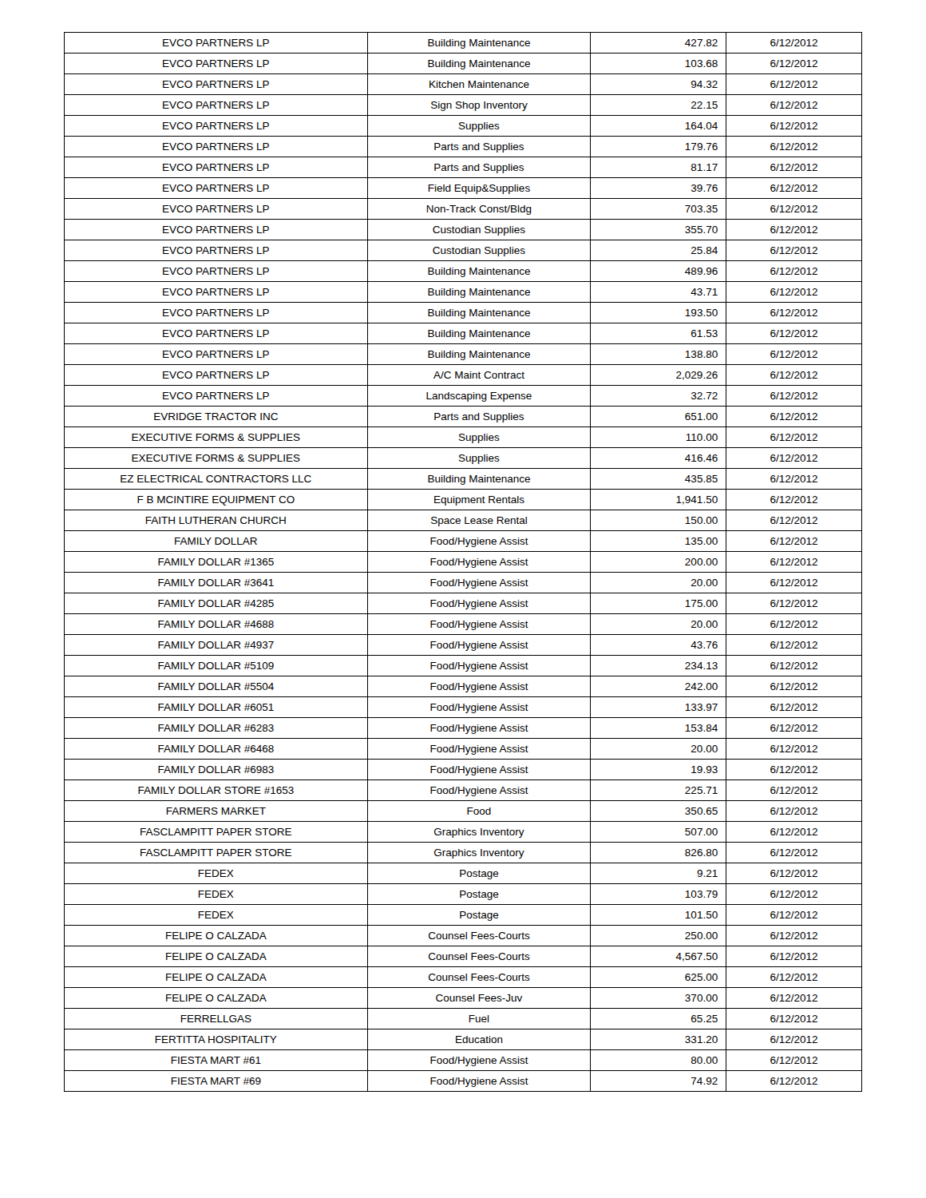| EVCO PARTNERS LP | Building Maintenance | 427.82 | 6/12/2012 |
| EVCO PARTNERS LP | Building Maintenance | 103.68 | 6/12/2012 |
| EVCO PARTNERS LP | Kitchen Maintenance | 94.32 | 6/12/2012 |
| EVCO PARTNERS LP | Sign Shop Inventory | 22.15 | 6/12/2012 |
| EVCO PARTNERS LP | Supplies | 164.04 | 6/12/2012 |
| EVCO PARTNERS LP | Parts and Supplies | 179.76 | 6/12/2012 |
| EVCO PARTNERS LP | Parts and Supplies | 81.17 | 6/12/2012 |
| EVCO PARTNERS LP | Field Equip&Supplies | 39.76 | 6/12/2012 |
| EVCO PARTNERS LP | Non-Track Const/Bldg | 703.35 | 6/12/2012 |
| EVCO PARTNERS LP | Custodian Supplies | 355.70 | 6/12/2012 |
| EVCO PARTNERS LP | Custodian Supplies | 25.84 | 6/12/2012 |
| EVCO PARTNERS LP | Building Maintenance | 489.96 | 6/12/2012 |
| EVCO PARTNERS LP | Building Maintenance | 43.71 | 6/12/2012 |
| EVCO PARTNERS LP | Building Maintenance | 193.50 | 6/12/2012 |
| EVCO PARTNERS LP | Building Maintenance | 61.53 | 6/12/2012 |
| EVCO PARTNERS LP | Building Maintenance | 138.80 | 6/12/2012 |
| EVCO PARTNERS LP | A/C Maint Contract | 2,029.26 | 6/12/2012 |
| EVCO PARTNERS LP | Landscaping Expense | 32.72 | 6/12/2012 |
| EVRIDGE TRACTOR INC | Parts and Supplies | 651.00 | 6/12/2012 |
| EXECUTIVE FORMS & SUPPLIES | Supplies | 110.00 | 6/12/2012 |
| EXECUTIVE FORMS & SUPPLIES | Supplies | 416.46 | 6/12/2012 |
| EZ ELECTRICAL CONTRACTORS LLC | Building Maintenance | 435.85 | 6/12/2012 |
| F B MCINTIRE EQUIPMENT CO | Equipment Rentals | 1,941.50 | 6/12/2012 |
| FAITH LUTHERAN CHURCH | Space Lease Rental | 150.00 | 6/12/2012 |
| FAMILY DOLLAR | Food/Hygiene Assist | 135.00 | 6/12/2012 |
| FAMILY DOLLAR #1365 | Food/Hygiene Assist | 200.00 | 6/12/2012 |
| FAMILY DOLLAR #3641 | Food/Hygiene Assist | 20.00 | 6/12/2012 |
| FAMILY DOLLAR #4285 | Food/Hygiene Assist | 175.00 | 6/12/2012 |
| FAMILY DOLLAR #4688 | Food/Hygiene Assist | 20.00 | 6/12/2012 |
| FAMILY DOLLAR #4937 | Food/Hygiene Assist | 43.76 | 6/12/2012 |
| FAMILY DOLLAR #5109 | Food/Hygiene Assist | 234.13 | 6/12/2012 |
| FAMILY DOLLAR #5504 | Food/Hygiene Assist | 242.00 | 6/12/2012 |
| FAMILY DOLLAR #6051 | Food/Hygiene Assist | 133.97 | 6/12/2012 |
| FAMILY DOLLAR #6283 | Food/Hygiene Assist | 153.84 | 6/12/2012 |
| FAMILY DOLLAR #6468 | Food/Hygiene Assist | 20.00 | 6/12/2012 |
| FAMILY DOLLAR #6983 | Food/Hygiene Assist | 19.93 | 6/12/2012 |
| FAMILY DOLLAR STORE #1653 | Food/Hygiene Assist | 225.71 | 6/12/2012 |
| FARMERS MARKET | Food | 350.65 | 6/12/2012 |
| FASCLAMPITT PAPER STORE | Graphics Inventory | 507.00 | 6/12/2012 |
| FASCLAMPITT PAPER STORE | Graphics Inventory | 826.80 | 6/12/2012 |
| FEDEX | Postage | 9.21 | 6/12/2012 |
| FEDEX | Postage | 103.79 | 6/12/2012 |
| FEDEX | Postage | 101.50 | 6/12/2012 |
| FELIPE O CALZADA | Counsel Fees-Courts | 250.00 | 6/12/2012 |
| FELIPE O CALZADA | Counsel Fees-Courts | 4,567.50 | 6/12/2012 |
| FELIPE O CALZADA | Counsel Fees-Courts | 625.00 | 6/12/2012 |
| FELIPE O CALZADA | Counsel Fees-Juv | 370.00 | 6/12/2012 |
| FERRELLGAS | Fuel | 65.25 | 6/12/2012 |
| FERTITTA HOSPITALITY | Education | 331.20 | 6/12/2012 |
| FIESTA MART #61 | Food/Hygiene Assist | 80.00 | 6/12/2012 |
| FIESTA MART #69 | Food/Hygiene Assist | 74.92 | 6/12/2012 |